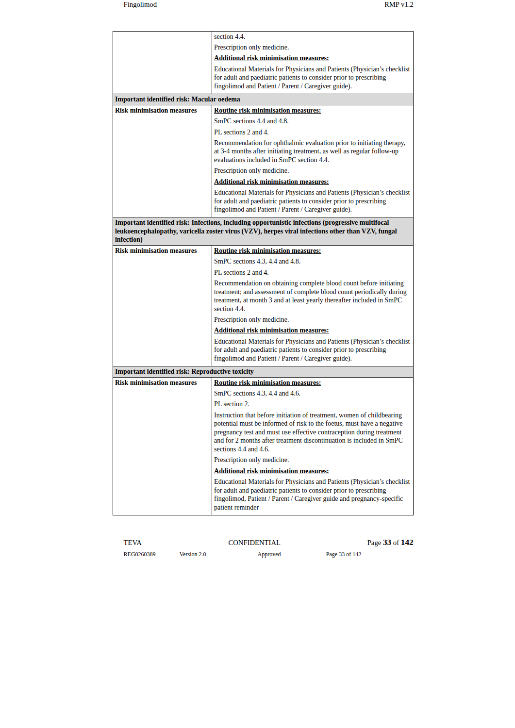Fingolimod
RMP v1.2
| | section 4.4. Prescription only medicine. Additional risk minimisation measures: Educational Materials for Physicians and Patients (Physician’s checklist for adult and paediatric patients to consider prior to prescribing fingolimod and Patient / Parent / Caregiver guide). |
| Important identified risk: Macular oedema |
| Risk minimisation measures | Routine risk minimisation measures: SmPC sections 4.4 and 4.8. PL sections 2 and 4. Recommendation for ophthalmic evaluation prior to initiating therapy, at 3-4 months after initiating treatment, as well as regular follow-up evaluations included in SmPC section 4.4. Prescription only medicine. Additional risk minimisation measures: Educational Materials for Physicians and Patients (Physician’s checklist for adult and paediatric patients to consider prior to prescribing fingolimod and Patient / Parent / Caregiver guide). |
| Important identified risk: Infections, including opportunistic infections (progressive multifocal leukoencephalopathy, varicella zoster virus (VZV), herpes viral infections other than VZV, fungal infection) |
| Risk minimisation measures | Routine risk minimisation measures: SmPC sections 4.3, 4.4 and 4.8. PL sections 2 and 4. Recommendation on obtaining complete blood count before initiating treatment; and assessment of complete blood count periodically during treatment, at month 3 and at least yearly thereafter included in SmPC section 4.4. Prescription only medicine. Additional risk minimisation measures: Educational Materials for Physicians and Patients (Physician’s checklist for adult and paediatric patients to consider prior to prescribing fingolimod and Patient / Parent / Caregiver guide). |
| Important identified risk: Reproductive toxicity |
| Risk minimisation measures | Routine risk minimisation measures: SmPC sections 4.3, 4.4 and 4.6. PL section 2. Instruction that before initiation of treatment, women of childbearing potential must be informed of risk to the foetus, must have a negative pregnancy test and must use effective contraception during treatment and for 2 months after treatment discontinuation is included in SmPC sections 4.4 and 4.6. Prescription only medicine. Additional risk minimisation measures: Educational Materials for Physicians and Patients (Physician’s checklist for adult and paediatric patients to consider prior to prescribing fingolimod, Patient / Parent / Caregiver guide and pregnancy-specific patient reminder |
TEVA
CONFIDENTIAL
Page 33 of 142
REG0260389
Version 2.0
Approved
Page 33 of 142